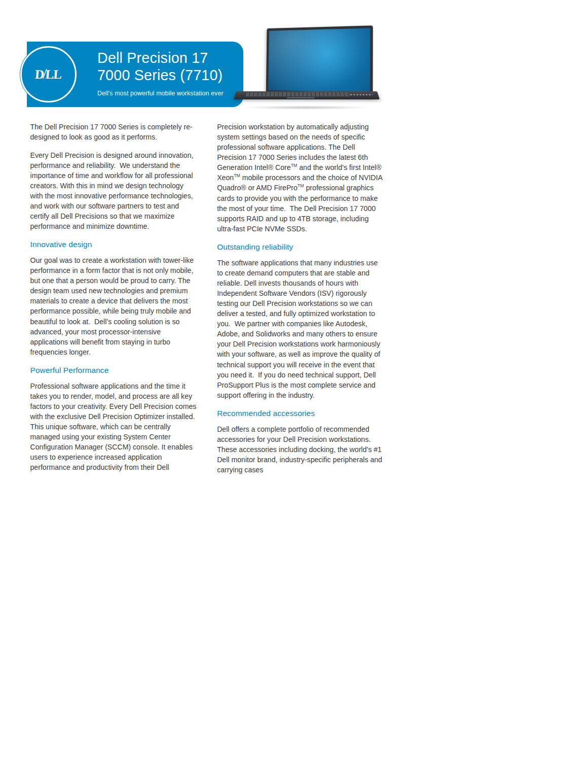Dell Precision 17
7000 Series (7710)
Dell’s most powerful mobile workstation ever
D∕LL
DELL
The Dell Precision 17 7000 Series is completely re-designed to look as good as it performs.
Every Dell Precision is designed around innovation, performance and reliability. We understand the importance of time and workflow for all professional creators. With this in mind we design technology with the most innovative performance technologies, and work with our software partners to test and certify all Dell Precisions so that we maximize performance and minimize downtime.
Innovative design
Our goal was to create a workstation with tower-like performance in a form factor that is not only mobile, but one that a person would be proud to carry. The design team used new technologies and premium materials to create a device that delivers the most performance possible, while being truly mobile and beautiful to look at. Dell’s cooling solution is so advanced, your most processor-intensive applications will benefit from staying in turbo frequencies longer.
Powerful Performance
Professional software applications and the time it takes you to render, model, and process are all key factors to your creativity. Every Dell Precision comes with the exclusive Dell Precision Optimizer installed. This unique software, which can be centrally managed using your existing System Center Configuration Manager (SCCM) console. It enables users to experience increased application performance and productivity from their Dell Precision workstation by automatically adjusting system settings based on the needs of specific professional software applications. The Dell Precision 17 7000 Series includes the latest 6th Generation Intel® CoreTM and the world’s first Intel® XeonTM mobile processors and the choice of NVIDIA Quadro® or AMD FireProTM professional graphics cards to provide you with the performance to make the most of your time. The Dell Precision 17 7000 supports RAID and up to 4TB storage, including ultra-fast PCIe NVMe SSDs.
Outstanding reliability
The software applications that many industries use to create demand computers that are stable and reliable. Dell invests thousands of hours with Independent Software Vendors (ISV) rigorously testing our Dell Precision workstations so we can deliver a tested, and fully optimized workstation to you. We partner with companies like Autodesk, Adobe, and Solidworks and many others to ensure your Dell Precision workstations work harmoniously with your software, as well as improve the quality of technical support you will receive in the event that you need it. If you do need technical support, Dell ProSupport Plus is the most complete service and support offering in the industry.
Recommended accessories
Dell offers a complete portfolio of recommended accessories for your Dell Precision workstations. These accessories including docking, the world’s #1 Dell monitor brand, industry-specific peripherals and carrying cases